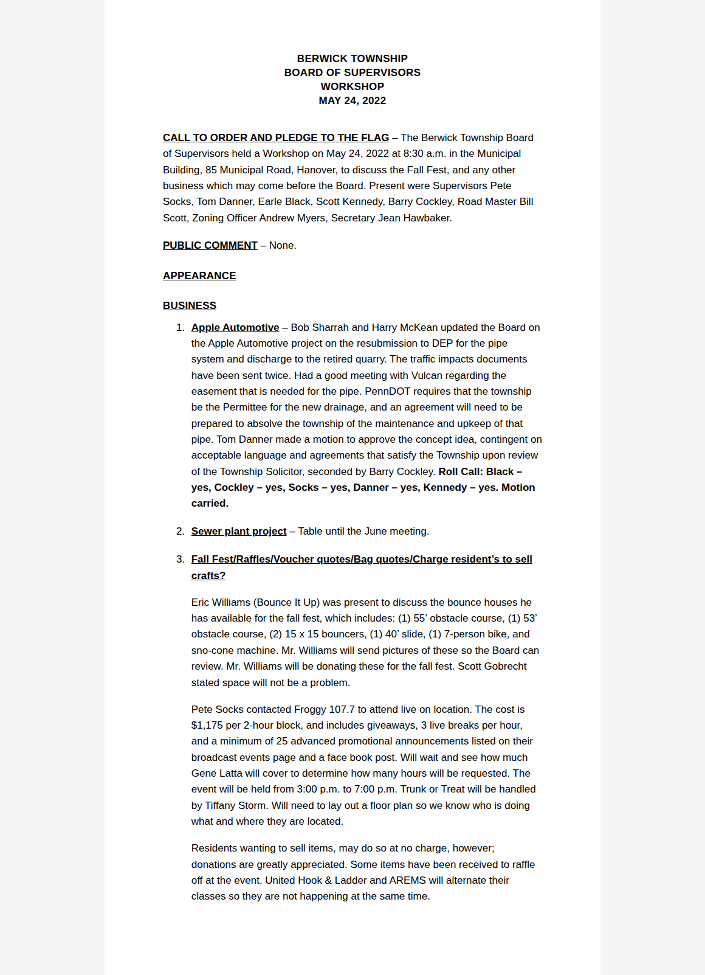BERWICK TOWNSHIP
BOARD OF SUPERVISORS
WORKSHOP
MAY 24, 2022
CALL TO ORDER AND PLEDGE TO THE FLAG – The Berwick Township Board of Supervisors held a Workshop on May 24, 2022 at 8:30 a.m. in the Municipal Building, 85 Municipal Road, Hanover, to discuss the Fall Fest, and any other business which may come before the Board. Present were Supervisors Pete Socks, Tom Danner, Earle Black, Scott Kennedy, Barry Cockley, Road Master Bill Scott, Zoning Officer Andrew Myers, Secretary Jean Hawbaker.
PUBLIC COMMENT – None.
APPEARANCE
BUSINESS
Apple Automotive – Bob Sharrah and Harry McKean updated the Board on the Apple Automotive project on the resubmission to DEP for the pipe system and discharge to the retired quarry. The traffic impacts documents have been sent twice. Had a good meeting with Vulcan regarding the easement that is needed for the pipe. PennDOT requires that the township be the Permittee for the new drainage, and an agreement will need to be prepared to absolve the township of the maintenance and upkeep of that pipe. Tom Danner made a motion to approve the concept idea, contingent on acceptable language and agreements that satisfy the Township upon review of the Township Solicitor, seconded by Barry Cockley. Roll Call: Black – yes, Cockley – yes, Socks – yes, Danner – yes, Kennedy – yes. Motion carried.
Sewer plant project – Table until the June meeting.
Fall Fest/Raffles/Voucher quotes/Bag quotes/Charge resident’s to sell crafts?
Eric Williams (Bounce It Up) was present to discuss the bounce houses he has available for the fall fest, which includes: (1) 55’ obstacle course, (1) 53’ obstacle course, (2) 15 x 15 bouncers, (1) 40’ slide, (1) 7-person bike, and sno-cone machine. Mr. Williams will send pictures of these so the Board can review. Mr. Williams will be donating these for the fall fest. Scott Gobrecht stated space will not be a problem.
Pete Socks contacted Froggy 107.7 to attend live on location. The cost is $1,175 per 2-hour block, and includes giveaways, 3 live breaks per hour, and a minimum of 25 advanced promotional announcements listed on their broadcast events page and a face book post. Will wait and see how much Gene Latta will cover to determine how many hours will be requested. The event will be held from 3:00 p.m. to 7:00 p.m. Trunk or Treat will be handled by Tiffany Storm. Will need to lay out a floor plan so we know who is doing what and where they are located.
Residents wanting to sell items, may do so at no charge, however; donations are greatly appreciated. Some items have been received to raffle off at the event. United Hook & Ladder and AREMS will alternate their classes so they are not happening at the same time.